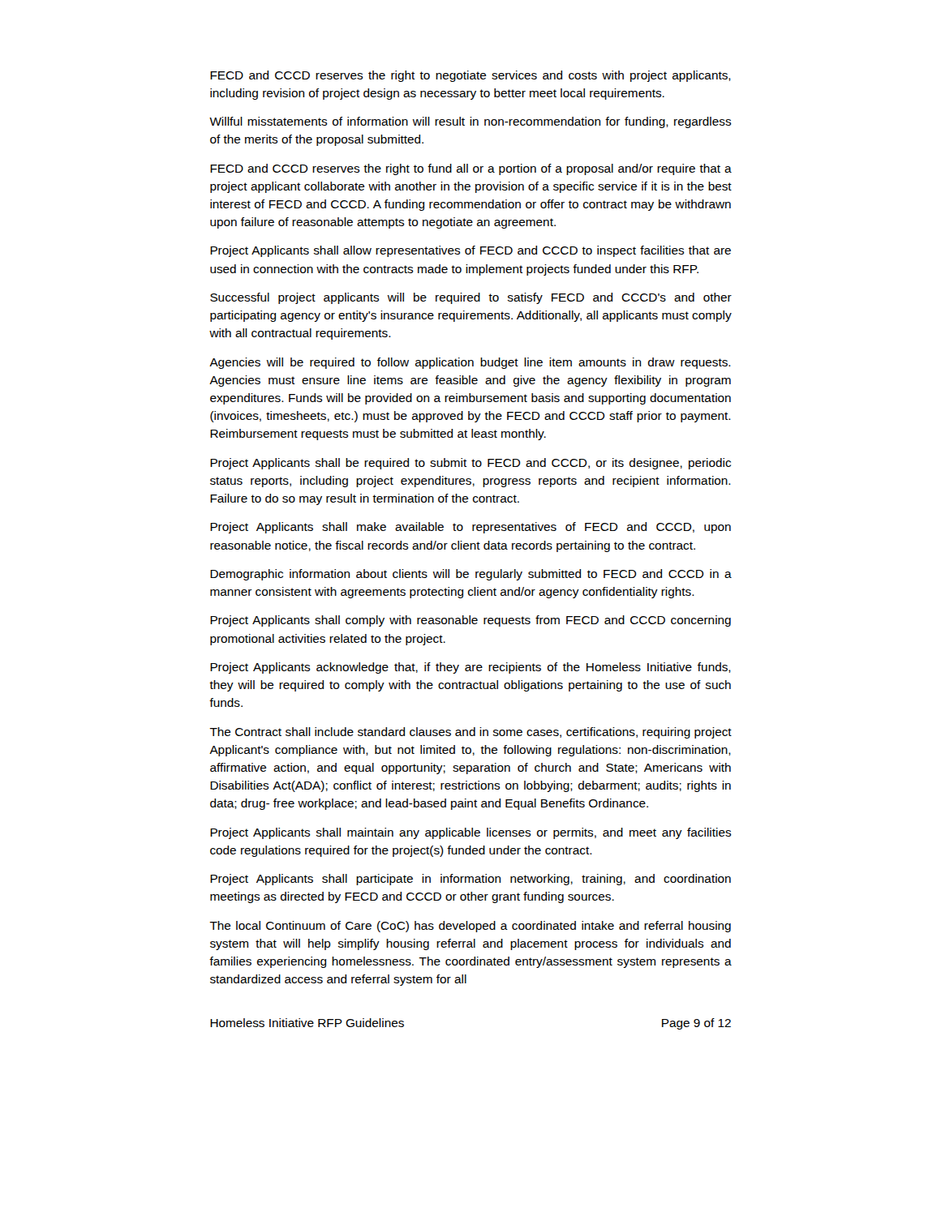FECD and CCCD reserves the right to negotiate services and costs with project applicants, including revision of project design as necessary to better meet local requirements.
Willful misstatements of information will result in non-recommendation for funding, regardless of the merits of the proposal submitted.
FECD and CCCD reserves the right to fund all or a portion of a proposal and/or require that a project applicant collaborate with another in the provision of a specific service if it is in the best interest of FECD and CCCD. A funding recommendation or offer to contract may be withdrawn upon failure of reasonable attempts to negotiate an agreement.
Project Applicants shall allow representatives of FECD and CCCD to inspect facilities that are used in connection with the contracts made to implement projects funded under this RFP.
Successful project applicants will be required to satisfy FECD and CCCD's and other participating agency or entity's insurance requirements. Additionally, all applicants must comply with all contractual requirements.
Agencies will be required to follow application budget line item amounts in draw requests. Agencies must ensure line items are feasible and give the agency flexibility in program expenditures. Funds will be provided on a reimbursement basis and supporting documentation (invoices, timesheets, etc.) must be approved by the FECD and CCCD staff prior to payment. Reimbursement requests must be submitted at least monthly.
Project Applicants shall be required to submit to FECD and CCCD, or its designee, periodic status reports, including project expenditures, progress reports and recipient information. Failure to do so may result in termination of the contract.
Project Applicants shall make available to representatives of FECD and CCCD, upon reasonable notice, the fiscal records and/or client data records pertaining to the contract.
Demographic information about clients will be regularly submitted to FECD and CCCD in a manner consistent with agreements protecting client and/or agency confidentiality rights.
Project Applicants shall comply with reasonable requests from FECD and CCCD concerning promotional activities related to the project.
Project Applicants acknowledge that, if they are recipients of the Homeless Initiative funds, they will be required to comply with the contractual obligations pertaining to the use of such funds.
The Contract shall include standard clauses and in some cases, certifications, requiring project Applicant's compliance with, but not limited to, the following regulations: non-discrimination, affirmative action, and equal opportunity; separation of church and State; Americans with Disabilities Act(ADA); conflict of interest; restrictions on lobbying; debarment; audits; rights in data; drug- free workplace; and lead-based paint and Equal Benefits Ordinance.
Project Applicants shall maintain any applicable licenses or permits, and meet any facilities code regulations required for the project(s) funded under the contract.
Project Applicants shall participate in information networking, training, and coordination meetings as directed by FECD and CCCD or other grant funding sources.
The local Continuum of Care (CoC) has developed a coordinated intake and referral housing system that will help simplify housing referral and placement process for individuals and families experiencing homelessness. The coordinated entry/assessment system represents a standardized access and referral system for all
Homeless Initiative RFP Guidelines
Page 9 of 12